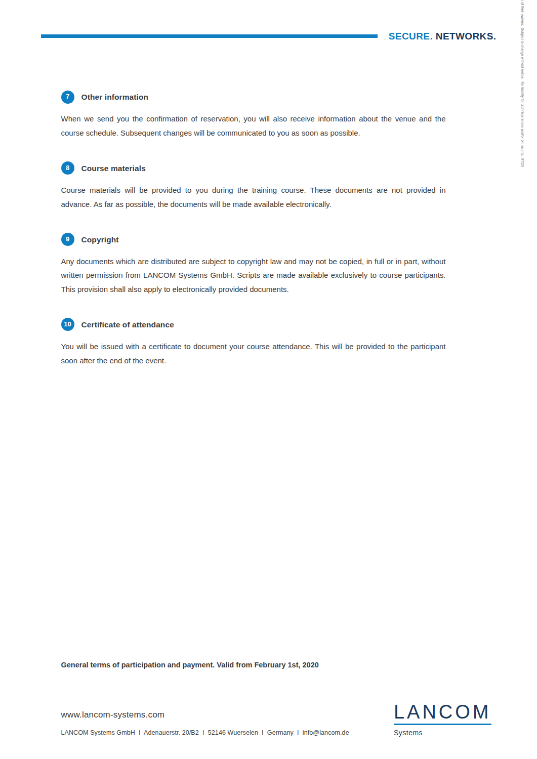SECURE. NETWORKS.
LANCOM, LANCOM Systems and LCOS are registered trademarks. All other names or descriptions used may be trademarks or registered trademarks of their owners. Subject to change without notice. No liability for technical errors and/or omissions. 07/20
7
Other information
When we send you the confirmation of reservation, you will also receive information about the venue and the course schedule. Subsequent changes will be communicated to you as soon as possible.
8
Course materials
Course materials will be provided to you during the training course. These documents are not provided in advance. As far as possible, the documents will be made available electronically.
9
Copyright
Any documents which are distributed are subject to copyright law and may not be copied, in full or in part, without written permission from LANCOM Systems GmbH. Scripts are made available exclusively to course participants. This provision shall also apply to electronically provided documents.
10
Certificate of attendance
You will be issued with a certificate to document your course attendance. This will be provided to the participant soon after the end of the event.
General terms of participation and payment. Valid from February 1st, 2020
www.lancom-systems.com
LANCOM Systems GmbH I Adenauerstr. 20/B2 I 52146 Wuerselen I Germany I info@lancom.de
LANCOM
Systems